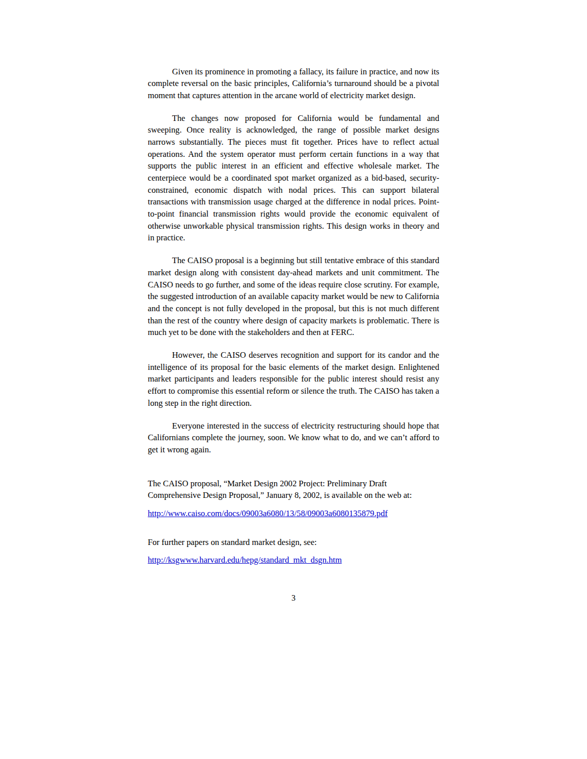Given its prominence in promoting a fallacy, its failure in practice, and now its complete reversal on the basic principles, California’s turnaround should be a pivotal moment that captures attention in the arcane world of electricity market design.
The changes now proposed for California would be fundamental and sweeping. Once reality is acknowledged, the range of possible market designs narrows substantially. The pieces must fit together. Prices have to reflect actual operations. And the system operator must perform certain functions in a way that supports the public interest in an efficient and effective wholesale market. The centerpiece would be a coordinated spot market organized as a bid-based, security-constrained, economic dispatch with nodal prices. This can support bilateral transactions with transmission usage charged at the difference in nodal prices. Point-to-point financial transmission rights would provide the economic equivalent of otherwise unworkable physical transmission rights. This design works in theory and in practice.
The CAISO proposal is a beginning but still tentative embrace of this standard market design along with consistent day-ahead markets and unit commitment. The CAISO needs to go further, and some of the ideas require close scrutiny. For example, the suggested introduction of an available capacity market would be new to California and the concept is not fully developed in the proposal, but this is not much different than the rest of the country where design of capacity markets is problematic. There is much yet to be done with the stakeholders and then at FERC.
However, the CAISO deserves recognition and support for its candor and the intelligence of its proposal for the basic elements of the market design. Enlightened market participants and leaders responsible for the public interest should resist any effort to compromise this essential reform or silence the truth. The CAISO has taken a long step in the right direction.
Everyone interested in the success of electricity restructuring should hope that Californians complete the journey, soon. We know what to do, and we can’t afford to get it wrong again.
The CAISO proposal, “Market Design 2002 Project: Preliminary Draft Comprehensive Design Proposal,” January 8, 2002, is available on the web at:
http://www.caiso.com/docs/09003a6080/13/58/09003a6080135879.pdf
For further papers on standard market design, see:
http://ksgwww.harvard.edu/hepg/standard_mkt_dsgn.htm
3